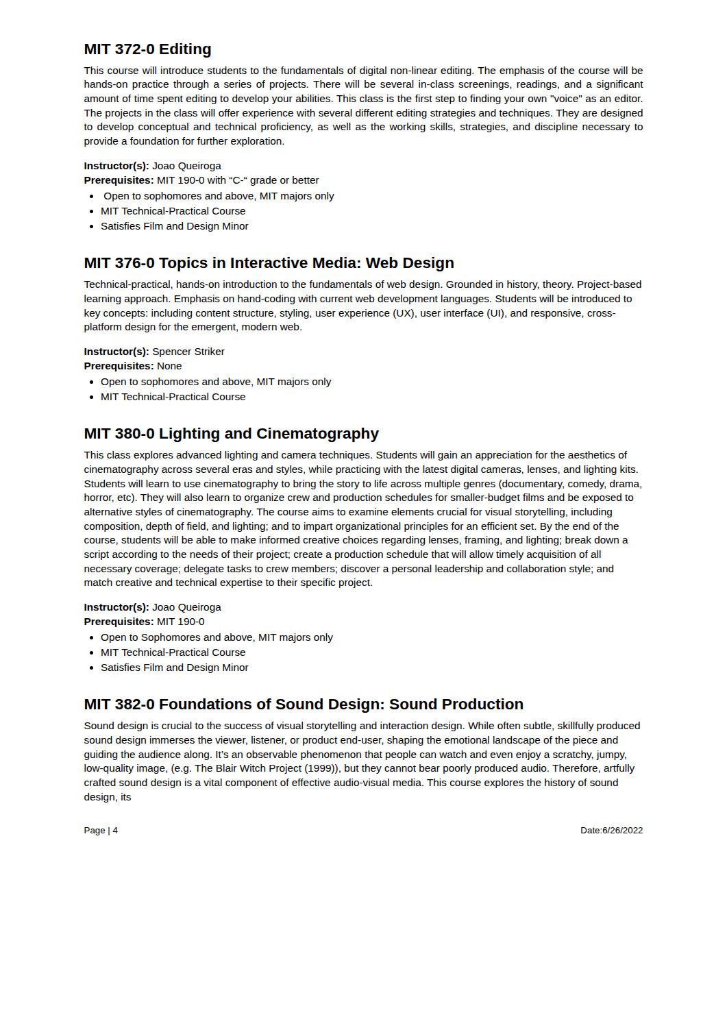MIT 372-0 Editing
This course will introduce students to the fundamentals of digital non-linear editing. The emphasis of the course will be hands-on practice through a series of projects. There will be several in-class screenings, readings, and a significant amount of time spent editing to develop your abilities. This class is the first step to finding your own "voice" as an editor. The projects in the class will offer experience with several different editing strategies and techniques. They are designed to develop conceptual and technical proficiency, as well as the working skills, strategies, and discipline necessary to provide a foundation for further exploration.
Instructor(s): Joao Queiroga
Prerequisites: MIT 190-0 with “C-“ grade or better
Open to sophomores and above, MIT majors only
MIT Technical-Practical Course
Satisfies Film and Design Minor
MIT 376-0 Topics in Interactive Media: Web Design
Technical-practical, hands-on introduction to the fundamentals of web design. Grounded in history, theory. Project-based learning approach. Emphasis on hand-coding with current web development languages. Students will be introduced to key concepts: including content structure, styling, user experience (UX), user interface (UI), and responsive, cross-platform design for the emergent, modern web.
Instructor(s): Spencer Striker
Prerequisites: None
Open to sophomores and above, MIT majors only
MIT Technical-Practical Course
MIT 380-0 Lighting and Cinematography
This class explores advanced lighting and camera techniques. Students will gain an appreciation for the aesthetics of cinematography across several eras and styles, while practicing with the latest digital cameras, lenses, and lighting kits. Students will learn to use cinematography to bring the story to life across multiple genres (documentary, comedy, drama, horror, etc). They will also learn to organize crew and production schedules for smaller-budget films and be exposed to alternative styles of cinematography. The course aims to examine elements crucial for visual storytelling, including composition, depth of field, and lighting; and to impart organizational principles for an efficient set. By the end of the course, students will be able to make informed creative choices regarding lenses, framing, and lighting; break down a script according to the needs of their project; create a production schedule that will allow timely acquisition of all necessary coverage; delegate tasks to crew members; discover a personal leadership and collaboration style; and match creative and technical expertise to their specific project.
Instructor(s): Joao Queiroga
Prerequisites: MIT 190-0
Open to Sophomores and above, MIT majors only
MIT Technical-Practical Course
Satisfies Film and Design Minor
MIT 382-0 Foundations of Sound Design: Sound Production
Sound design is crucial to the success of visual storytelling and interaction design. While often subtle, skillfully produced sound design immerses the viewer, listener, or product end-user, shaping the emotional landscape of the piece and guiding the audience along. It’s an observable phenomenon that people can watch and even enjoy a scratchy, jumpy, low-quality image, (e.g. The Blair Witch Project (1999)), but they cannot bear poorly produced audio. Therefore, artfully crafted sound design is a vital component of effective audio-visual media. This course explores the history of sound design, its
Page | 4 Date:6/26/2022